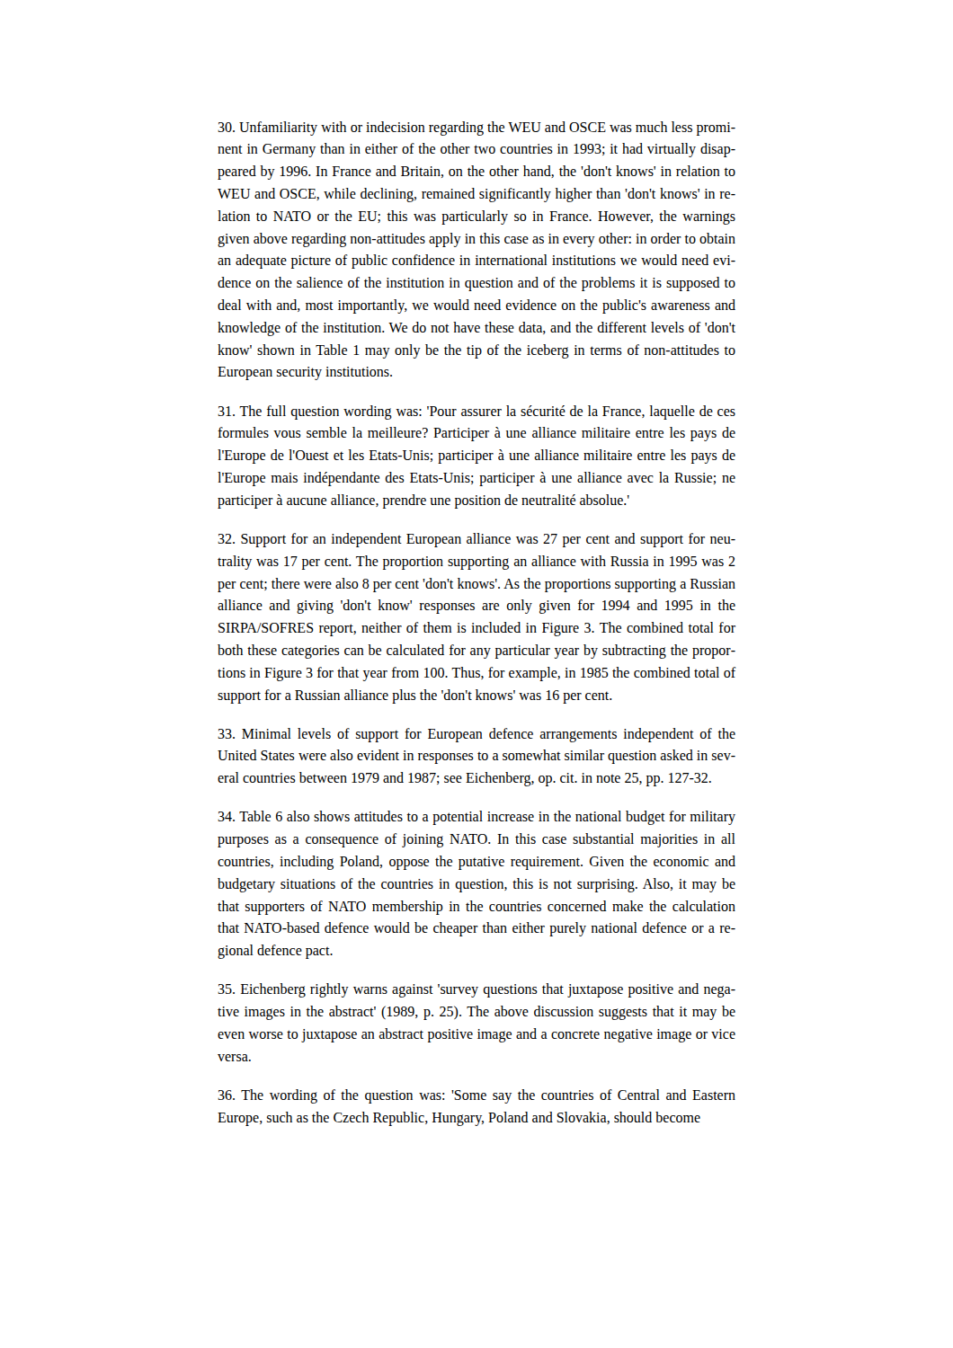30. Unfamiliarity with or indecision regarding the WEU and OSCE was much less prominent in Germany than in either of the other two countries in 1993; it had virtually disappeared by 1996. In France and Britain, on the other hand, the 'don't knows' in relation to WEU and OSCE, while declining, remained significantly higher than 'don't knows' in relation to NATO or the EU; this was particularly so in France. However, the warnings given above regarding non-attitudes apply in this case as in every other: in order to obtain an adequate picture of public confidence in international institutions we would need evidence on the salience of the institution in question and of the problems it is supposed to deal with and, most importantly, we would need evidence on the public's awareness and knowledge of the institution. We do not have these data, and the different levels of 'don't know' shown in Table 1 may only be the tip of the iceberg in terms of non-attitudes to European security institutions.
31. The full question wording was: 'Pour assurer la sécurité de la France, laquelle de ces formules vous semble la meilleure? Participer à une alliance militaire entre les pays de l'Europe de l'Ouest et les Etats-Unis; participer à une alliance militaire entre les pays de l'Europe mais indépendante des Etats-Unis; participer à une alliance avec la Russie; ne participer à aucune alliance, prendre une position de neutralité absolue.'
32. Support for an independent European alliance was 27 per cent and support for neutrality was 17 per cent. The proportion supporting an alliance with Russia in 1995 was 2 per cent; there were also 8 per cent 'don't knows'. As the proportions supporting a Russian alliance and giving 'don't know' responses are only given for 1994 and 1995 in the SIRPA/SOFRES report, neither of them is included in Figure 3. The combined total for both these categories can be calculated for any particular year by subtracting the proportions in Figure 3 for that year from 100. Thus, for example, in 1985 the combined total of support for a Russian alliance plus the 'don't knows' was 16 per cent.
33. Minimal levels of support for European defence arrangements independent of the United States were also evident in responses to a somewhat similar question asked in several countries between 1979 and 1987; see Eichenberg, op. cit. in note 25, pp. 127-32.
34. Table 6 also shows attitudes to a potential increase in the national budget for military purposes as a consequence of joining NATO. In this case substantial majorities in all countries, including Poland, oppose the putative requirement. Given the economic and budgetary situations of the countries in question, this is not surprising. Also, it may be that supporters of NATO membership in the countries concerned make the calculation that NATO-based defence would be cheaper than either purely national defence or a regional defence pact.
35. Eichenberg rightly warns against 'survey questions that juxtapose positive and negative images in the abstract' (1989, p. 25). The above discussion suggests that it may be even worse to juxtapose an abstract positive image and a concrete negative image or vice versa.
36. The wording of the question was: 'Some say the countries of Central and Eastern Europe, such as the Czech Republic, Hungary, Poland and Slovakia, should become